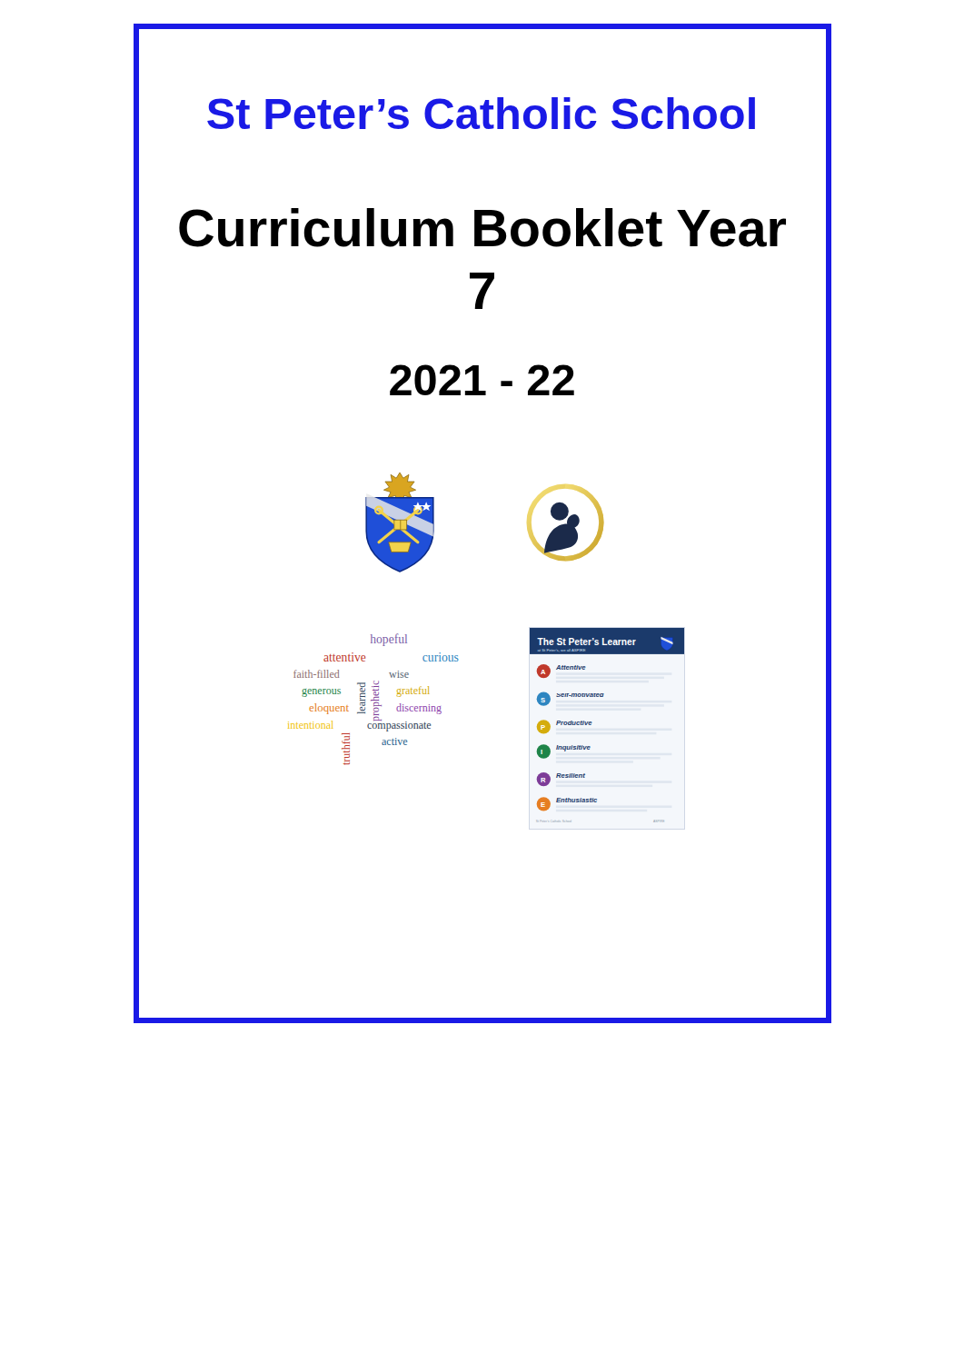St Peter’s Catholic School
Curriculum Booklet Year 7
2021 - 22
hopeful attentive curious faith-filled wise generous grateful eloquent discerning intentional compassionate active learned prophetic truthful The St Peter’s Learner at St Peter’s, we all ASPIRE A Attentive S Self-motivated P Productive I Inquisitive R Resilient E Enthusiastic St Peter’s Catholic School ASPIRE